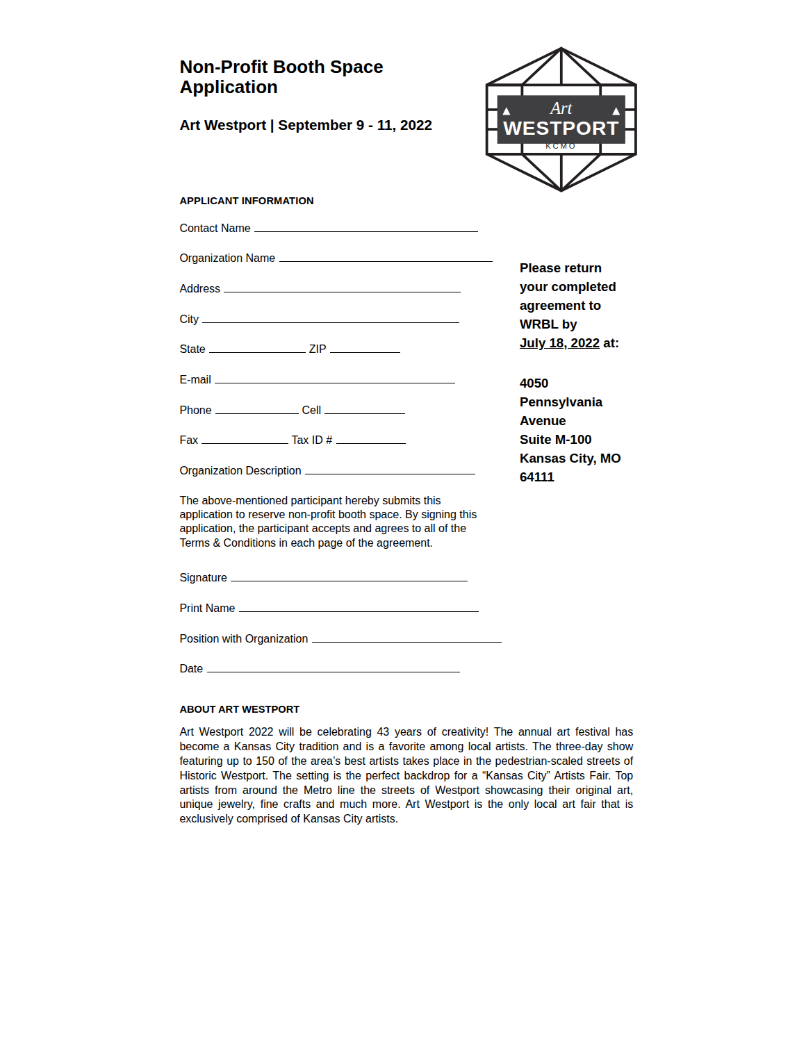Non-Profit Booth Space Application
Art Westport | September 9 - 11, 2022
Art WESTPORT KCMO
APPLICANT INFORMATION
Contact Name
Organization Name
Address
City
State ZIP
E-mail
Phone Cell
Fax Tax ID #
Organization Description
The above-mentioned participant hereby submits this application to reserve non-profit booth space. By signing this application, the participant accepts and agrees to all of the Terms & Conditions in each page of the agreement.
Signature
Print Name
Position with Organization
Date
Please return your completed agreement to WRBL by
July 18, 2022 at: 4050 Pennsylvania Avenue
Suite M-100
Kansas City, MO 64111
ABOUT ART WESTPORT
Art Westport 2022 will be celebrating 43 years of creativity! The annual art festival has become a Kansas City tradition and is a favorite among local artists. The three-day show featuring up to 150 of the area’s best artists takes place in the pedestrian-scaled streets of Historic Westport. The setting is the perfect backdrop for a “Kansas City” Artists Fair. Top artists from around the Metro line the streets of Westport showcasing their original art, unique jewelry, fine crafts and much more. Art Westport is the only local art fair that is exclusively comprised of Kansas City artists.